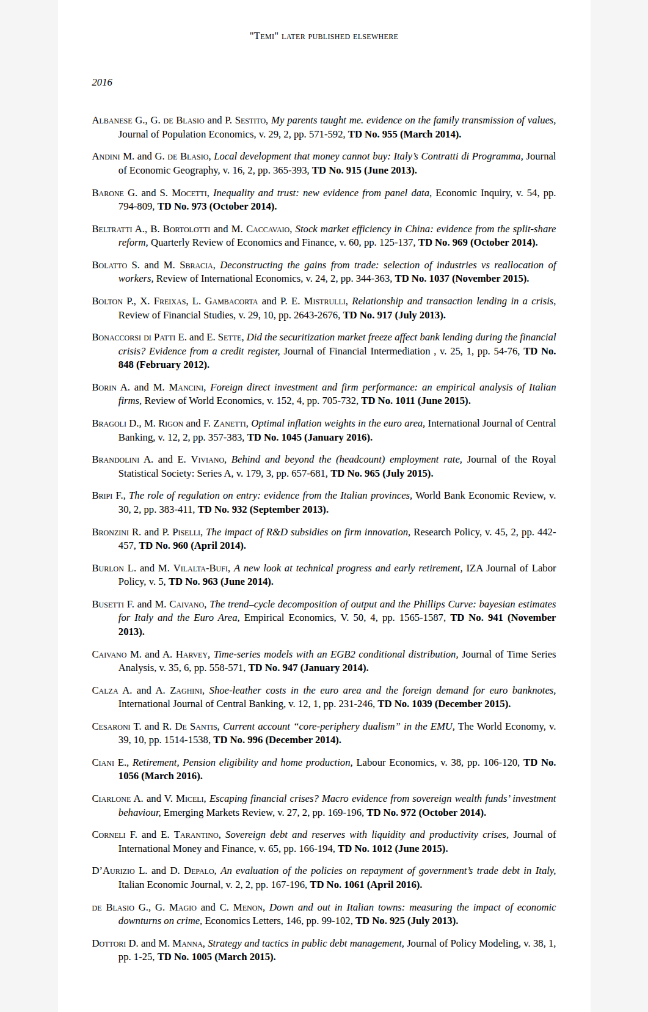"Temi" later published elsewhere
2016
Albanese G., G. de Blasio and P. Sestito, My parents taught me. evidence on the family transmission of values, Journal of Population Economics, v. 29, 2, pp. 571-592, TD No. 955 (March 2014).
Andini M. and G. de Blasio, Local development that money cannot buy: Italy’s Contratti di Programma, Journal of Economic Geography, v. 16, 2, pp. 365-393, TD No. 915 (June 2013).
Barone G. and S. Mocetti, Inequality and trust: new evidence from panel data, Economic Inquiry, v. 54, pp. 794-809, TD No. 973 (October 2014).
Beltratti A., B. Bortolotti and M. Caccavaio, Stock market efficiency in China: evidence from the split-share reform, Quarterly Review of Economics and Finance, v. 60, pp. 125-137, TD No. 969 (October 2014).
Bolatto S. and M. Sbracia, Deconstructing the gains from trade: selection of industries vs reallocation of workers, Review of International Economics, v. 24, 2, pp. 344-363, TD No. 1037 (November 2015).
Bolton P., X. Freixas, L. Gambacorta and P. E. Mistrulli, Relationship and transaction lending in a crisis, Review of Financial Studies, v. 29, 10, pp. 2643-2676, TD No. 917 (July 2013).
Bonaccorsi di Patti E. and E. Sette, Did the securitization market freeze affect bank lending during the financial crisis? Evidence from a credit register, Journal of Financial Intermediation , v. 25, 1, pp. 54-76, TD No. 848 (February 2012).
Borin A. and M. Mancini, Foreign direct investment and firm performance: an empirical analysis of Italian firms, Review of World Economics, v. 152, 4, pp. 705-732, TD No. 1011 (June 2015).
Bragoli D., M. Rigon and F. Zanetti, Optimal inflation weights in the euro area, International Journal of Central Banking, v. 12, 2, pp. 357-383, TD No. 1045 (January 2016).
Brandolini A. and E. Viviano, Behind and beyond the (headcount) employment rate, Journal of the Royal Statistical Society: Series A, v. 179, 3, pp. 657-681, TD No. 965 (July 2015).
Bripi F., The role of regulation on entry: evidence from the Italian provinces, World Bank Economic Review, v. 30, 2, pp. 383-411, TD No. 932 (September 2013).
Bronzini R. and P. Piselli, The impact of R&D subsidies on firm innovation, Research Policy, v. 45, 2, pp. 442-457, TD No. 960 (April 2014).
Burlon L. and M. Vilalta-Bufi, A new look at technical progress and early retirement, IZA Journal of Labor Policy, v. 5, TD No. 963 (June 2014).
Busetti F. and M. Caivano, The trend–cycle decomposition of output and the Phillips Curve: bayesian estimates for Italy and the Euro Area, Empirical Economics, V. 50, 4, pp. 1565-1587, TD No. 941 (November 2013).
Caivano M. and A. Harvey, Time-series models with an EGB2 conditional distribution, Journal of Time Series Analysis, v. 35, 6, pp. 558-571, TD No. 947 (January 2014).
Calza A. and A. Zaghini, Shoe-leather costs in the euro area and the foreign demand for euro banknotes, International Journal of Central Banking, v. 12, 1, pp. 231-246, TD No. 1039 (December 2015).
Cesaroni T. and R. De Santis, Current account “core-periphery dualism” in the EMU, The World Economy, v. 39, 10, pp. 1514-1538, TD No. 996 (December 2014).
Ciani E., Retirement, Pension eligibility and home production, Labour Economics, v. 38, pp. 106-120, TD No. 1056 (March 2016).
Ciarlone A. and V. Miceli, Escaping financial crises? Macro evidence from sovereign wealth funds’ investment behaviour, Emerging Markets Review, v. 27, 2, pp. 169-196, TD No. 972 (October 2014).
Corneli F. and E. Tarantino, Sovereign debt and reserves with liquidity and productivity crises, Journal of International Money and Finance, v. 65, pp. 166-194, TD No. 1012 (June 2015).
D’Aurizio L. and D. Depalo, An evaluation of the policies on repayment of government’s trade debt in Italy, Italian Economic Journal, v. 2, 2, pp. 167-196, TD No. 1061 (April 2016).
de Blasio G., G. Magio and C. Menon, Down and out in Italian towns: measuring the impact of economic downturns on crime, Economics Letters, 146, pp. 99-102, TD No. 925 (July 2013).
Dottori D. and M. Manna, Strategy and tactics in public debt management, Journal of Policy Modeling, v. 38, 1, pp. 1-25, TD No. 1005 (March 2015).